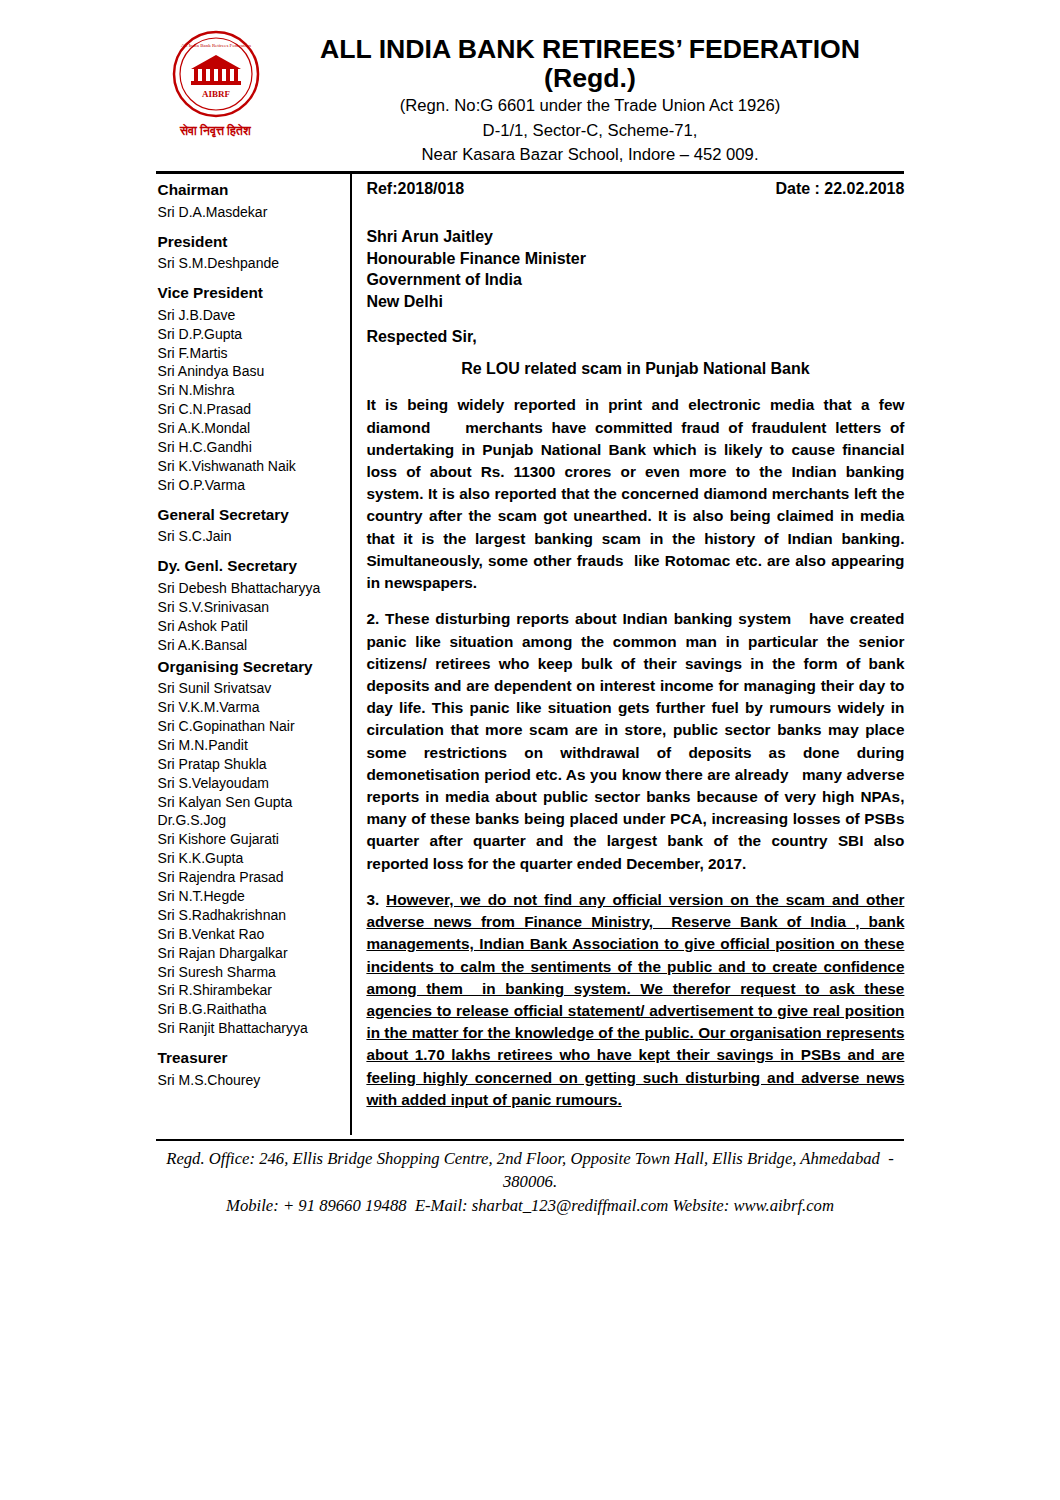All India Bank Retirees Federation AIBRF
सेवा निवृत्त हितेश
ALL INDIA BANK RETIREES’ FEDERATION (Regd.)
(Regn. No:G 6601 under the Trade Union Act 1926)
D-1/1, Sector-C, Scheme-71,
Near Kasara Bazar School, Indore – 452 009.
Chairman
Sri D.A.Masdekar
President
Sri S.M.Deshpande
Vice President
Sri J.B.Dave
Sri D.P.Gupta
Sri F.Martis
Sri Anindya Basu
Sri N.Mishra
Sri C.N.Prasad
Sri A.K.Mondal
Sri H.C.Gandhi
Sri K.Vishwanath Naik
Sri O.P.Varma
General Secretary
Sri S.C.Jain
Dy. Genl. Secretary
Sri Debesh Bhattacharyya
Sri S.V.Srinivasan
Sri Ashok Patil
Sri A.K.Bansal
Organising Secretary
Sri Sunil Srivatsav
Sri V.K.M.Varma
Sri C.Gopinathan Nair
Sri M.N.Pandit
Sri Pratap Shukla
Sri S.Velayoudam
Sri Kalyan Sen Gupta
Dr.G.S.Jog
Sri Kishore Gujarati
Sri K.K.Gupta
Sri Rajendra Prasad
Sri N.T.Hegde
Sri S.Radhakrishnan
Sri B.Venkat Rao
Sri Rajan Dhargalkar
Sri Suresh Sharma
Sri R.Shirambekar
Sri B.G.Raithatha
Sri Ranjit Bhattacharyya
Treasurer
Sri M.S.Chourey
Ref:2018/018 Date : 22.02.2018
Shri Arun Jaitley
Honourable Finance Minister
Government of India
New Delhi
Respected Sir,
Re LOU related scam in Punjab National Bank
It is being widely reported in print and electronic media that a few diamond merchants have committed fraud of fraudulent letters of undertaking in Punjab National Bank which is likely to cause financial loss of about Rs. 11300 crores or even more to the Indian banking system. It is also reported that the concerned diamond merchants left the country after the scam got unearthed. It is also being claimed in media that it is the largest banking scam in the history of Indian banking. Simultaneously, some other frauds like Rotomac etc. are also appearing in newspapers.
2. These disturbing reports about Indian banking system have created panic like situation among the common man in particular the senior citizens/ retirees who keep bulk of their savings in the form of bank deposits and are dependent on interest income for managing their day to day life. This panic like situation gets further fuel by rumours widely in circulation that more scam are in store, public sector banks may place some restrictions on withdrawal of deposits as done during demonetisation period etc. As you know there are already many adverse reports in media about public sector banks because of very high NPAs, many of these banks being placed under PCA, increasing losses of PSBs quarter after quarter and the largest bank of the country SBI also reported loss for the quarter ended December, 2017.
3. However, we do not find any official version on the scam and other adverse news from Finance Ministry, Reserve Bank of India , bank managements, Indian Bank Association to give official position on these incidents to calm the sentiments of the public and to create confidence among them in banking system. We therefor request to ask these agencies to release official statement/ advertisement to give real position in the matter for the knowledge of the public. Our organisation represents about 1.70 lakhs retirees who have kept their savings in PSBs and are feeling highly concerned on getting such disturbing and adverse news with added input of panic rumours.
Regd. Office: 246, Ellis Bridge Shopping Centre, 2nd Floor, Opposite Town Hall, Ellis Bridge, Ahmedabad - 380006.
Mobile: + 91 89660 19488 E-Mail: sharbat_123@rediffmail.com Website: www.aibrf.com